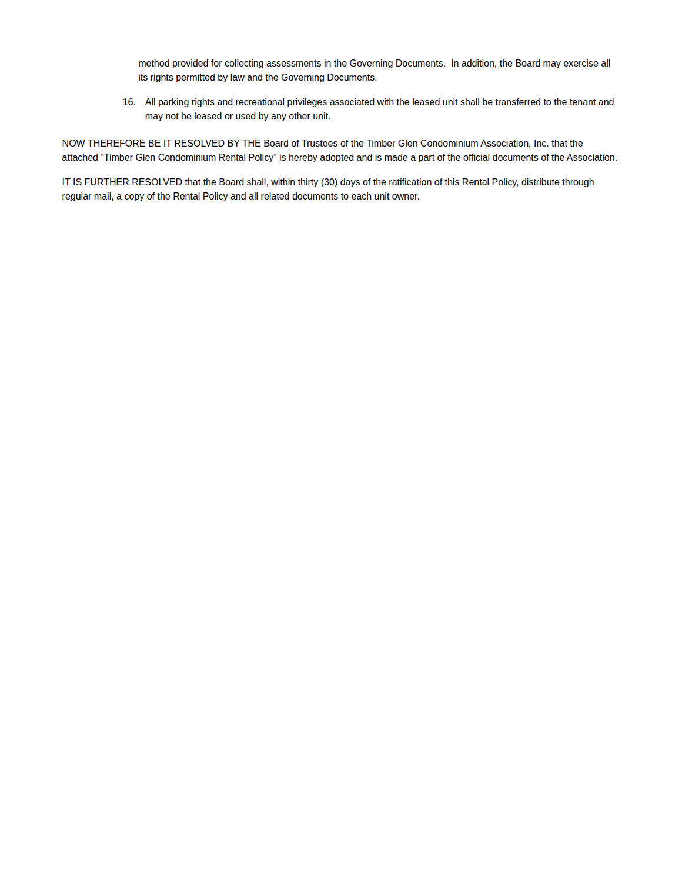method provided for collecting assessments in the Governing Documents. In addition, the Board may exercise all its rights permitted by law and the Governing Documents.
All parking rights and recreational privileges associated with the leased unit shall be transferred to the tenant and may not be leased or used by any other unit.
NOW THEREFORE BE IT RESOLVED BY THE Board of Trustees of the Timber Glen Condominium Association, Inc. that the attached “Timber Glen Condominium Rental Policy” is hereby adopted and is made a part of the official documents of the Association.
IT IS FURTHER RESOLVED that the Board shall, within thirty (30) days of the ratification of this Rental Policy, distribute through regular mail, a copy of the Rental Policy and all related documents to each unit owner.